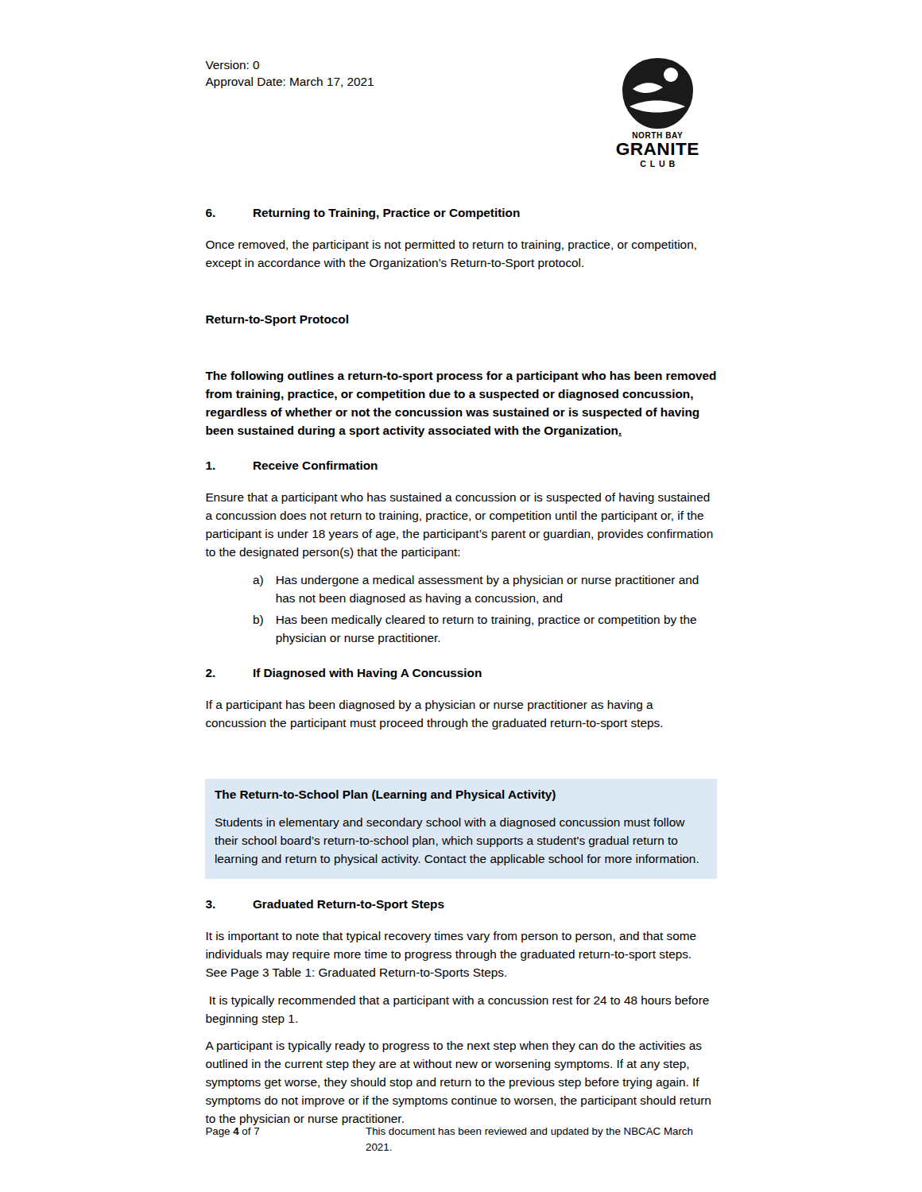Version: 0
Approval Date: March 17, 2021
NORTH BAY
GRANITE
CLUB
6. Returning to Training, Practice or Competition
Once removed, the participant is not permitted to return to training, practice, or competition, except in accordance with the Organization’s Return-to-Sport protocol.
Return-to-Sport Protocol
The following outlines a return-to-sport process for a participant who has been removed from training, practice, or competition due to a suspected or diagnosed concussion, regardless of whether or not the concussion was sustained or is suspected of having been sustained during a sport activity associated with the Organization.
1. Receive Confirmation
Ensure that a participant who has sustained a concussion or is suspected of having sustained a concussion does not return to training, practice, or competition until the participant or, if the participant is under 18 years of age, the participant’s parent or guardian, provides confirmation to the designated person(s) that the participant:
a) Has undergone a medical assessment by a physician or nurse practitioner and has not been diagnosed as having a concussion, and
b) Has been medically cleared to return to training, practice or competition by the physician or nurse practitioner.
2. If Diagnosed with Having A Concussion
If a participant has been diagnosed by a physician or nurse practitioner as having a concussion the participant must proceed through the graduated return-to-sport steps.
The Return-to-School Plan (Learning and Physical Activity)
Students in elementary and secondary school with a diagnosed concussion must follow their school board’s return-to-school plan, which supports a student's gradual return to learning and return to physical activity. Contact the applicable school for more information.
3. Graduated Return-to-Sport Steps
It is important to note that typical recovery times vary from person to person, and that some individuals may require more time to progress through the graduated return-to-sport steps. See Page 3 Table 1: Graduated Return-to-Sports Steps.
It is typically recommended that a participant with a concussion rest for 24 to 48 hours before beginning step 1.
A participant is typically ready to progress to the next step when they can do the activities as outlined in the current step they are at without new or worsening symptoms. If at any step, symptoms get worse, they should stop and return to the previous step before trying again. If symptoms do not improve or if the symptoms continue to worsen, the participant should return to the physician or nurse practitioner.
Page 4 of 7
This document has been reviewed and updated by the NBCAC March 2021.